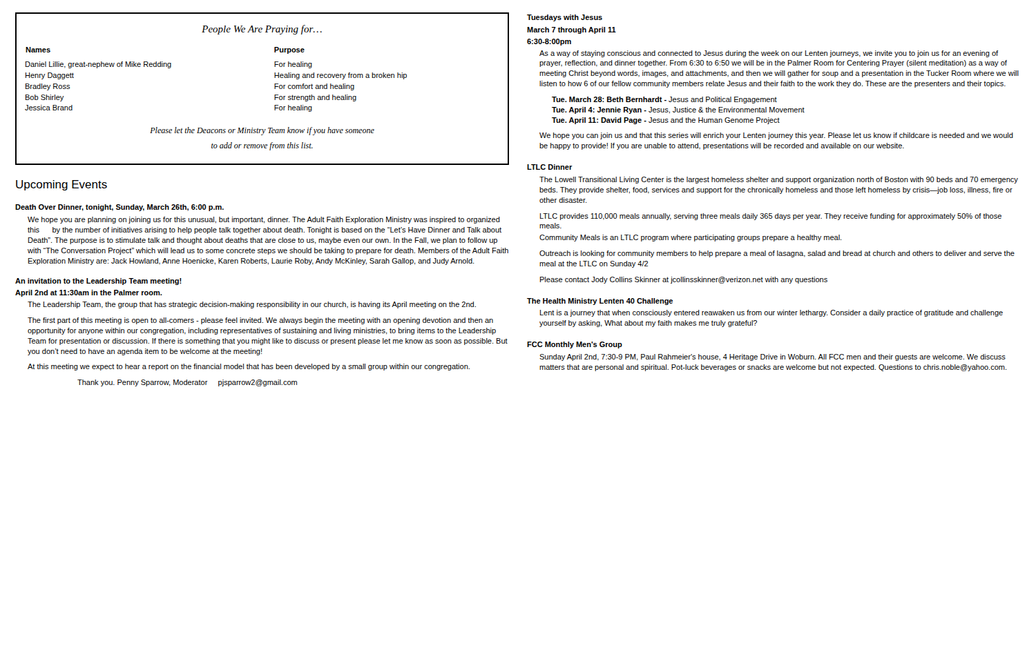People We Are Praying for…
| Names | Purpose |
| --- | --- |
| Daniel Lillie, great-nephew of Mike Redding | For healing |
| Henry Daggett | Healing and recovery from a broken hip |
| Bradley Ross | For comfort and healing |
| Bob Shirley | For strength and healing |
| Jessica Brand | For healing |
Please let the Deacons or Ministry Team know if you have someone
to add or remove from this list.
Upcoming Events
Death Over Dinner, tonight, Sunday, March 26th, 6:00 p.m.
We hope you are planning on joining us for this unusual, but important, dinner. The Adult Faith Exploration Ministry was inspired to organized this by the number of initiatives arising to help people talk together about death. Tonight is based on the “Let’s Have Dinner and Talk about Death”. The purpose is to stimulate talk and thought about deaths that are close to us, maybe even our own. In the Fall, we plan to follow up with “The Conversation Project” which will lead us to some concrete steps we should be taking to prepare for death. Members of the Adult Faith Exploration Ministry are: Jack Howland, Anne Hoenicke, Karen Roberts, Laurie Roby, Andy McKinley, Sarah Gallop, and Judy Arnold.
An invitation to the Leadership Team meeting!
April 2nd at 11:30am in the Palmer room.
The Leadership Team, the group that has strategic decision-making responsibility in our church, is having its April meeting on the 2nd.
The first part of this meeting is open to all-comers - please feel invited. We always begin the meeting with an opening devotion and then an opportunity for anyone within our congregation, including representatives of sustaining and living ministries, to bring items to the Leadership Team for presentation or discussion. If there is something that you might like to discuss or present please let me know as soon as possible. But you don’t need to have an agenda item to be welcome at the meeting!
At this meeting we expect to hear a report on the financial model that has been developed by a small group within our congregation.
Thank you. Penny Sparrow, Moderator pjsparrow2@gmail.com
Tuesdays with Jesus
March 7 through April 11
6:30-8:00pm
As a way of staying conscious and connected to Jesus during the week on our Lenten journeys, we invite you to join us for an evening of prayer, reflection, and dinner together. From 6:30 to 6:50 we will be in the Palmer Room for Centering Prayer (silent meditation) as a way of meeting Christ beyond words, images, and attachments, and then we will gather for soup and a presentation in the Tucker Room where we will listen to how 6 of our fellow community members relate Jesus and their faith to the work they do. These are the presenters and their topics.
Tue. March 28: Beth Bernhardt - Jesus and Political Engagement
Tue. April 4: Jennie Ryan - Jesus, Justice & the Environmental Movement
Tue. April 11: David Page - Jesus and the Human Genome Project
We hope you can join us and that this series will enrich your Lenten journey this year. Please let us know if childcare is needed and we would be happy to provide! If you are unable to attend, presentations will be recorded and available on our website.
LTLC Dinner
The Lowell Transitional Living Center is the largest homeless shelter and support organization north of Boston with 90 beds and 70 emergency beds. They provide shelter, food, services and support for the chronically homeless and those left homeless by crisis—job loss, illness, fire or other disaster.
LTLC provides 110,000 meals annually, serving three meals daily 365 days per year. They receive funding for approximately 50% of those meals.
Community Meals is an LTLC program where participating groups prepare a healthy meal.
Outreach is looking for community members to help prepare a meal of lasagna, salad and bread at church and others to deliver and serve the meal at the LTLC on Sunday 4/2
Please contact Jody Collins Skinner at jcollinsskinner@verizon.net with any questions
The Health Ministry Lenten 40 Challenge
Lent is a journey that when consciously entered reawaken us from our winter lethargy. Consider a daily practice of gratitude and challenge yourself by asking, What about my faith makes me truly grateful?
FCC Monthly Men's Group
Sunday April 2nd, 7:30-9 PM, Paul Rahmeier's house, 4 Heritage Drive in Woburn. All FCC men and their guests are welcome. We discuss matters that are personal and spiritual. Pot-luck beverages or snacks are welcome but not expected. Questions to chris.noble@yahoo.com.